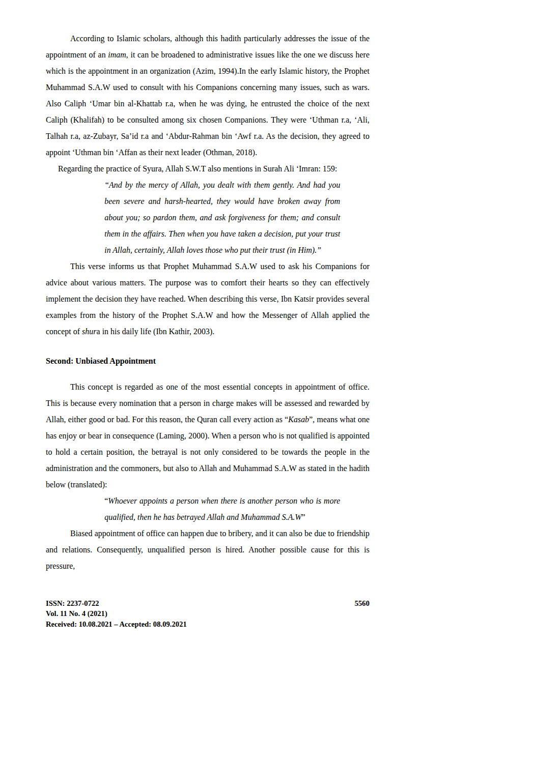According to Islamic scholars, although this hadith particularly addresses the issue of the appointment of an imam, it can be broadened to administrative issues like the one we discuss here which is the appointment in an organization (Azim, 1994).In the early Islamic history, the Prophet Muhammad S.A.W used to consult with his Companions concerning many issues, such as wars. Also Caliph ‘Umar bin al-Khattab r.a, when he was dying, he entrusted the choice of the next Caliph (Khalifah) to be consulted among six chosen Companions. They were ‘Uthman r.a, ‘Ali, Talhah r.a, az-Zubayr, Sa’id r.a and ‘Abdur-Rahman bin ‘Awf r.a. As the decision, they agreed to appoint ‘Uthman bin ‘Affan as their next leader (Othman, 2018).
Regarding the practice of Syura, Allah S.W.T also mentions in Surah Ali ‘Imran: 159:
“And by the mercy of Allah, you dealt with them gently. And had you been severe and harsh-hearted, they would have broken away from about you; so pardon them, and ask forgiveness for them; and consult them in the affairs. Then when you have taken a decision, put your trust in Allah, certainly, Allah loves those who put their trust (in Him).”
This verse informs us that Prophet Muhammad S.A.W used to ask his Companions for advice about various matters. The purpose was to comfort their hearts so they can effectively implement the decision they have reached. When describing this verse, Ibn Katsir provides several examples from the history of the Prophet S.A.W and how the Messenger of Allah applied the concept of shura in his daily life (Ibn Kathir, 2003).
Second: Unbiased Appointment
This concept is regarded as one of the most essential concepts in appointment of office. This is because every nomination that a person in charge makes will be assessed and rewarded by Allah, either good or bad. For this reason, the Quran call every action as “Kasab”, means what one has enjoy or bear in consequence (Laming, 2000). When a person who is not qualified is appointed to hold a certain position, the betrayal is not only considered to be towards the people in the administration and the commoners, but also to Allah and Muhammad S.A.W as stated in the hadith below (translated):
“Whoever appoints a person when there is another person who is more qualified, then he has betrayed Allah and Muhammad S.A.W”
Biased appointment of office can happen due to bribery, and it can also be due to friendship and relations. Consequently, unqualified person is hired. Another possible cause for this is pressure,
5560
ISSN: 2237-0722
Vol. 11 No. 4 (2021)
Received: 10.08.2021 – Accepted: 08.09.2021